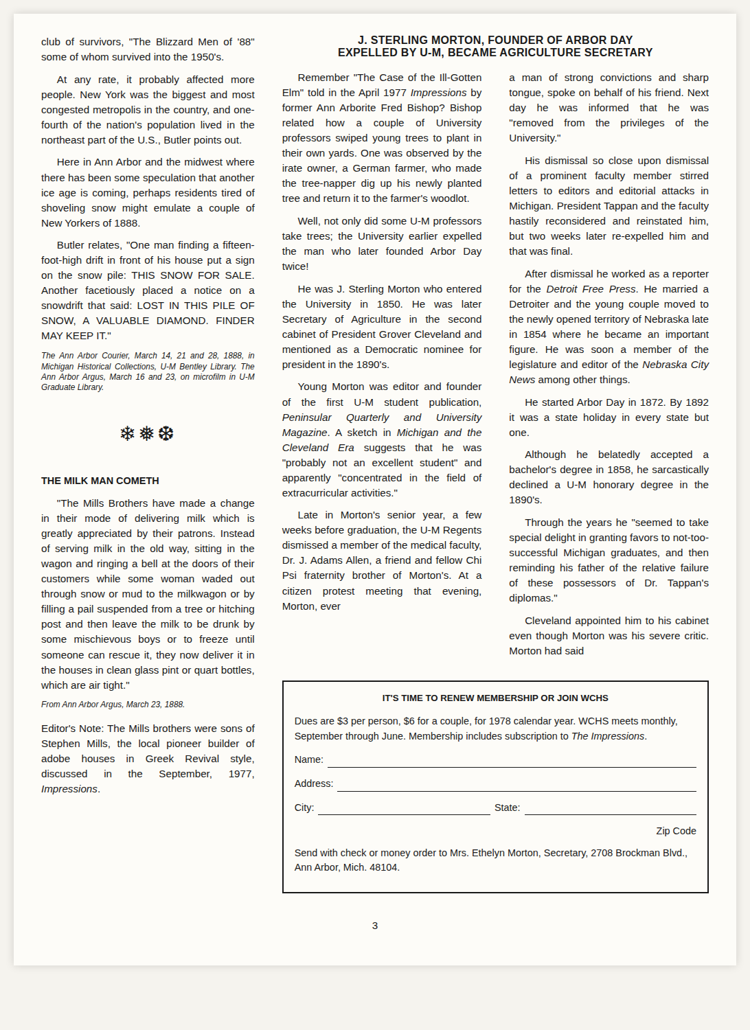club of survivors, "The Blizzard Men of '88" some of whom survived into the 1950's.
At any rate, it probably affected more people. New York was the biggest and most congested metropolis in the country, and one-fourth of the nation's population lived in the northeast part of the U.S., Butler points out.
Here in Ann Arbor and the midwest where there has been some speculation that another ice age is coming, perhaps residents tired of shoveling snow might emulate a couple of New Yorkers of 1888.
Butler relates, "One man finding a fifteen-foot-high drift in front of his house put a sign on the snow pile: THIS SNOW FOR SALE. Another facetiously placed a notice on a snowdrift that said: LOST IN THIS PILE OF SNOW, A VALUABLE DIAMOND. FINDER MAY KEEP IT."
The Ann Arbor Courier, March 14, 21 and 28, 1888, in Michigan Historical Collections, U-M Bentley Library. The Ann Arbor Argus, March 16 and 23, on microfilm in U-M Graduate Library.
❄❅❆
THE MILK MAN COMETH
"The Mills Brothers have made a change in their mode of delivering milk which is greatly appreciated by their patrons. Instead of serving milk in the old way, sitting in the wagon and ringing a bell at the doors of their customers while some woman waded out through snow or mud to the milkwagon or by filling a pail suspended from a tree or hitching post and then leave the milk to be drunk by some mischievous boys or to freeze until someone can rescue it, they now deliver it in the houses in clean glass pint or quart bottles, which are air tight."
From Ann Arbor Argus, March 23, 1888.
Editor's Note: The Mills brothers were sons of Stephen Mills, the local pioneer builder of adobe houses in Greek Revival style, discussed in the September, 1977, Impressions.
J. STERLING MORTON, FOUNDER OF ARBOR DAY
EXPELLED BY U-M, BECAME AGRICULTURE SECRETARY
Remember "The Case of the Ill-Gotten Elm" told in the April 1977 Impressions by former Ann Arborite Fred Bishop? Bishop related how a couple of University professors swiped young trees to plant in their own yards. One was observed by the irate owner, a German farmer, who made the tree-napper dig up his newly planted tree and return it to the farmer's woodlot.
Well, not only did some U-M professors take trees; the University earlier expelled the man who later founded Arbor Day twice!
He was J. Sterling Morton who entered the University in 1850. He was later Secretary of Agriculture in the second cabinet of President Grover Cleveland and mentioned as a Democratic nominee for president in the 1890's.
Young Morton was editor and founder of the first U-M student publication, Peninsular Quarterly and University Magazine. A sketch in Michigan and the Cleveland Era suggests that he was "probably not an excellent student" and apparently "concentrated in the field of extracurricular activities."
Late in Morton's senior year, a few weeks before graduation, the U-M Regents dismissed a member of the medical faculty, Dr. J. Adams Allen, a friend and fellow Chi Psi fraternity brother of Morton's. At a citizen protest meeting that evening, Morton, ever
a man of strong convictions and sharp tongue, spoke on behalf of his friend. Next day he was informed that he was "removed from the privileges of the University."
His dismissal so close upon dismissal of a prominent faculty member stirred letters to editors and editorial attacks in Michigan. President Tappan and the faculty hastily reconsidered and reinstated him, but two weeks later re-expelled him and that was final.
After dismissal he worked as a reporter for the Detroit Free Press. He married a Detroiter and the young couple moved to the newly opened territory of Nebraska late in 1854 where he became an important figure. He was soon a member of the legislature and editor of the Nebraska City News among other things.
He started Arbor Day in 1872. By 1892 it was a state holiday in every state but one.
Although he belatedly accepted a bachelor's degree in 1858, he sarcastically declined a U-M honorary degree in the 1890's.
Through the years he "seemed to take special delight in granting favors to not-too-successful Michigan graduates, and then reminding his father of the relative failure of these possessors of Dr. Tappan's diplomas."
Cleveland appointed him to his cabinet even though Morton was his severe critic. Morton had said
IT'S TIME TO RENEW MEMBERSHIP OR JOIN WCHS
Dues are $3 per person, $6 for a couple, for 1978 calendar year. WCHS meets monthly, September through June. Membership includes subscription to The Impressions.
Name:
Address:
City: State:
Zip Code
Send with check or money order to Mrs. Ethelyn Morton, Secretary, 2708 Brockman Blvd., Ann Arbor, Mich. 48104.
3